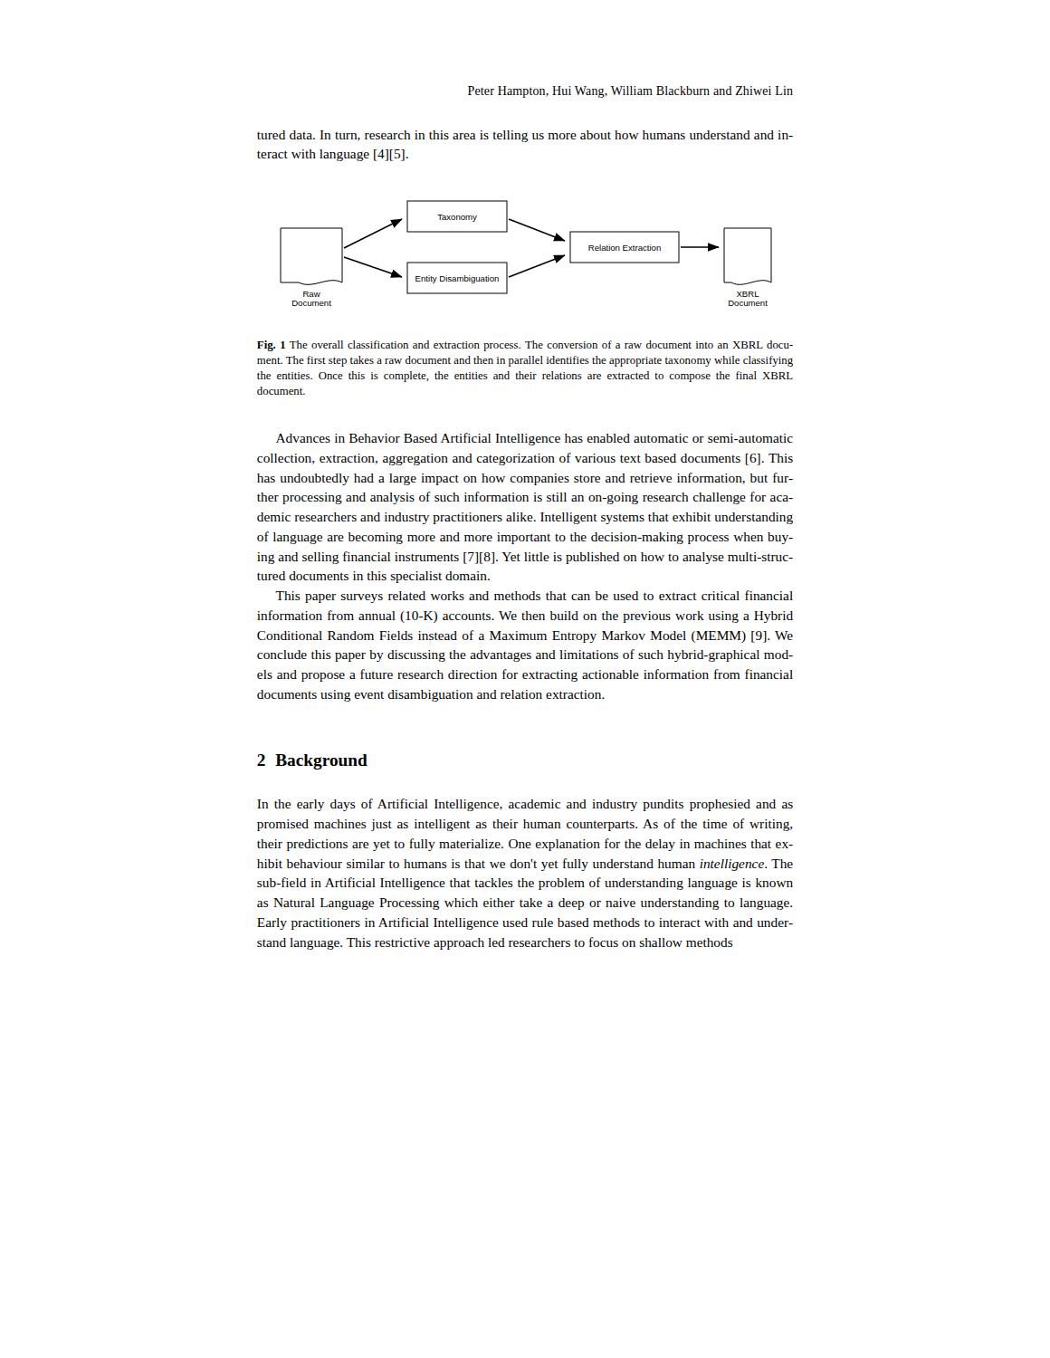Peter Hampton, Hui Wang, William Blackburn and Zhiwei Lin
tured data. In turn, research in this area is telling us more about how humans understand and interact with language [4][5].
Raw Document Taxonomy Entity Disambiguation Relation Extraction XBRL Document
Fig. 1 The overall classification and extraction process. The conversion of a raw document into an XBRL document. The first step takes a raw document and then in parallel identifies the appropriate taxonomy while classifying the entities. Once this is complete, the entities and their relations are extracted to compose the final XBRL document.
Advances in Behavior Based Artificial Intelligence has enabled automatic or semi-automatic collection, extraction, aggregation and categorization of various text based documents [6]. This has undoubtedly had a large impact on how companies store and retrieve information, but further processing and analysis of such information is still an on-going research challenge for academic researchers and industry practitioners alike. Intelligent systems that exhibit understanding of language are becoming more and more important to the decision-making process when buying and selling financial instruments [7][8]. Yet little is published on how to analyse multi-structured documents in this specialist domain.
This paper surveys related works and methods that can be used to extract critical financial information from annual (10-K) accounts. We then build on the previous work using a Hybrid Conditional Random Fields instead of a Maximum Entropy Markov Model (MEMM) [9]. We conclude this paper by discussing the advantages and limitations of such hybrid-graphical models and propose a future research direction for extracting actionable information from financial documents using event disambiguation and relation extraction.
2 Background
In the early days of Artificial Intelligence, academic and industry pundits prophesied and as promised machines just as intelligent as their human counterparts. As of the time of writing, their predictions are yet to fully materialize. One explanation for the delay in machines that exhibit behaviour similar to humans is that we don't yet fully understand human intelligence. The sub-field in Artificial Intelligence that tackles the problem of understanding language is known as Natural Language Processing which either take a deep or naive understanding to language. Early practitioners in Artificial Intelligence used rule based methods to interact with and understand language. This restrictive approach led researchers to focus on shallow methods